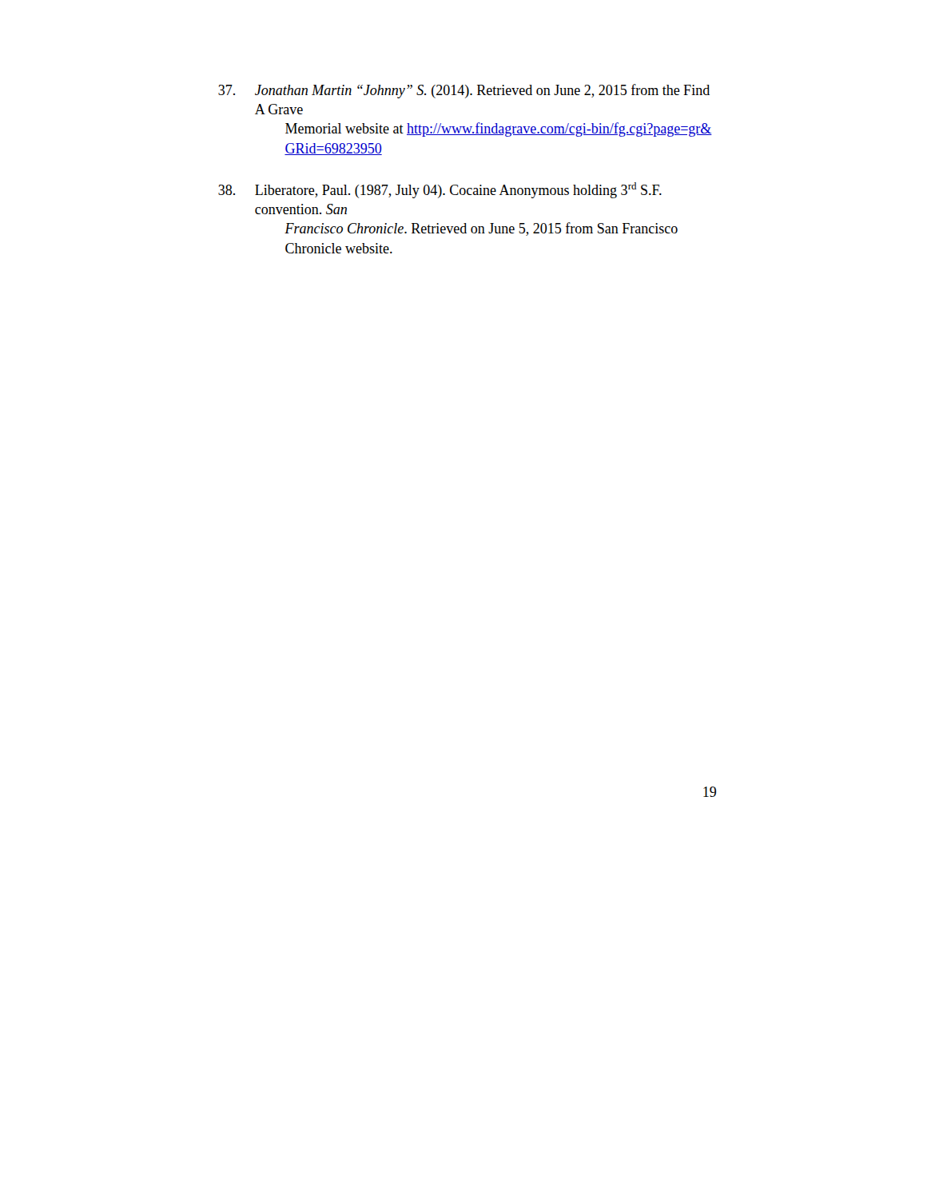37. Jonathan Martin “Johnny” S. (2014). Retrieved on June 2, 2015 from the Find A Grave Memorial website at http://www.findagrave.com/cgi-bin/fg.cgi?page=gr&GRid=69823950
38. Liberatore, Paul. (1987, July 04). Cocaine Anonymous holding 3rd S.F. convention. San Francisco Chronicle. Retrieved on June 5, 2015 from San Francisco Chronicle website.
19